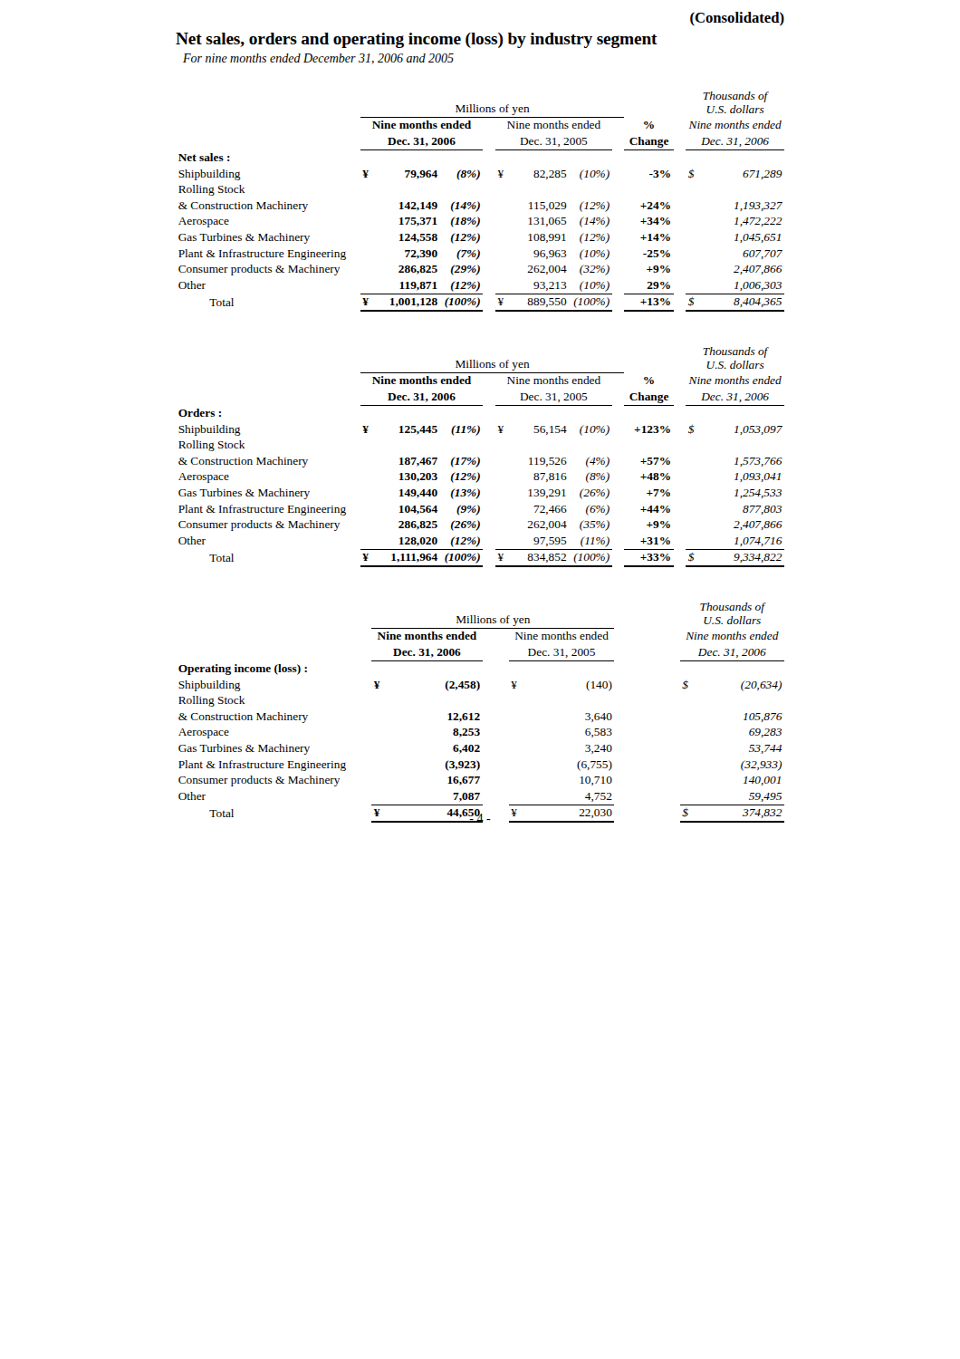(Consolidated)
Net sales, orders and operating income (loss) by industry segment
For nine months ended December 31, 2006 and 2005
| | Millions of yen | | | Thousands of U.S. dollars |
| | Nine months ended | | Nine months ended | | % | | Nine months ended |
| | Dec. 31, 2006 | | Dec. 31, 2005 | | Change | | Dec. 31, 2006 |
| Net sales : | |
| Shipbuilding | ¥ | 79,964 | (8%) | | ¥ | 82,285 | (10%) | | -3% | | $ | 671,289 |
| Rolling Stock | |
| & Construction Machinery | | 142,149 | (14%) | | | 115,029 | (12%) | | +24% | | | 1,193,327 |
| Aerospace | | 175,371 | (18%) | | | 131,065 | (14%) | | +34% | | | 1,472,222 |
| Gas Turbines & Machinery | | 124,558 | (12%) | | | 108,991 | (12%) | | +14% | | | 1,045,651 |
| Plant & Infrastructure Engineering | | 72,390 | (7%) | | | 96,963 | (10%) | | -25% | | | 607,707 |
| Consumer products & Machinery | | 286,825 | (29%) | | | 262,004 | (32%) | | +9% | | | 2,407,866 |
| Other | | 119,871 | (12%) | | | 93,213 | (10%) | | 29% | | | 1,006,303 |
| Total | ¥ | 1,001,128 | (100%) | | ¥ | 889,550 | (100%) | | +13% | | $ | 8,404,365 |
| | Millions of yen | | | Thousands of U.S. dollars |
| | Nine months ended | | Nine months ended | | % | | Nine months ended |
| | Dec. 31, 2006 | | Dec. 31, 2005 | | Change | | Dec. 31, 2006 |
| Orders : | |
| Shipbuilding | ¥ | 125,445 | (11%) | | ¥ | 56,154 | (10%) | | +123% | | $ | 1,053,097 |
| Rolling Stock | |
| & Construction Machinery | | 187,467 | (17%) | | | 119,526 | (4%) | | +57% | | | 1,573,766 |
| Aerospace | | 130,203 | (12%) | | | 87,816 | (8%) | | +48% | | | 1,093,041 |
| Gas Turbines & Machinery | | 149,440 | (13%) | | | 139,291 | (26%) | | +7% | | | 1,254,533 |
| Plant & Infrastructure Engineering | | 104,564 | (9%) | | | 72,466 | (6%) | | +44% | | | 877,803 |
| Consumer products & Machinery | | 286,825 | (26%) | | | 262,004 | (35%) | | +9% | | | 2,407,866 |
| Other | | 128,020 | (12%) | | | 97,595 | (11%) | | +31% | | | 1,074,716 |
| Total | ¥ | 1,111,964 | (100%) | | ¥ | 834,852 | (100%) | | +33% | | $ | 9,334,822 |
| | Millions of yen | | Thousands of U.S. dollars |
| | Nine months ended | | Nine months ended | | Nine months ended |
| | Dec. 31, 2006 | | Dec. 31, 2005 | | Dec. 31, 2006 |
| Operating income (loss) : | |
| Shipbuilding | ¥ | (2,458) | | ¥ | (140) | | $ | (20,634) |
| Rolling Stock | |
| & Construction Machinery | | 12,612 | | | 3,640 | | | 105,876 |
| Aerospace | | 8,253 | | | 6,583 | | | 69,283 |
| Gas Turbines & Machinery | | 6,402 | | | 3,240 | | | 53,744 |
| Plant & Infrastructure Engineering | | (3,923) | | | (6,755) | | | (32,933) |
| Consumer products & Machinery | | 16,677 | | | 10,710 | | | 140,001 |
| Other | | 7,087 | | | 4,752 | | | 59,495 |
| Total | ¥ | 44,650 | | ¥ | 22,030 | | $ | 374,832 |
- 4 -